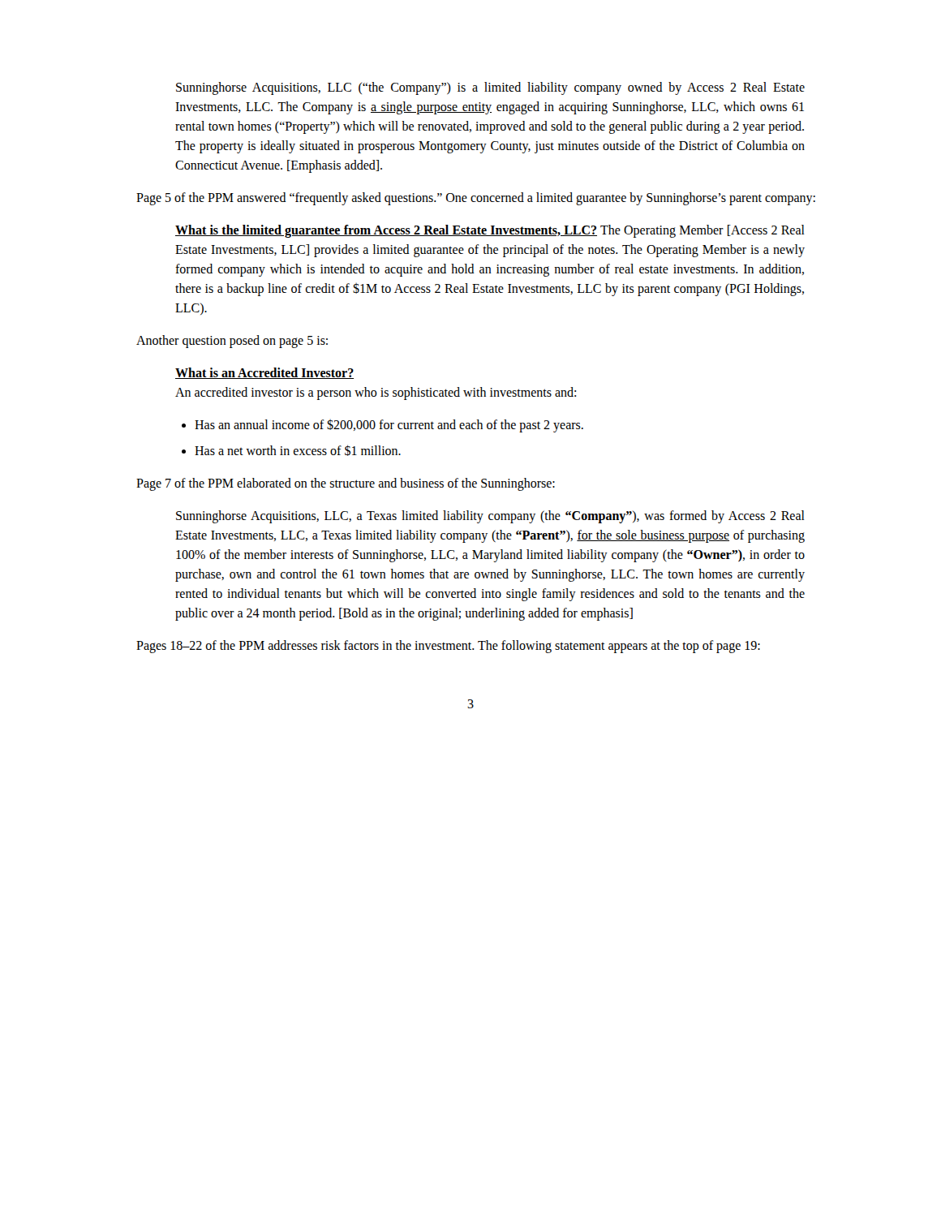Sunninghorse Acquisitions, LLC (“the Company”) is a limited liability company owned by Access 2 Real Estate Investments, LLC. The Company is a single purpose entity engaged in acquiring Sunninghorse, LLC, which owns 61 rental town homes (“Property”) which will be renovated, improved and sold to the general public during a 2 year period. The property is ideally situated in prosperous Montgomery County, just minutes outside of the District of Columbia on Connecticut Avenue. [Emphasis added].
Page 5 of the PPM answered “frequently asked questions.” One concerned a limited guarantee by Sunninghorse’s parent company:
What is the limited guarantee from Access 2 Real Estate Investments, LLC? The Operating Member [Access 2 Real Estate Investments, LLC] provides a limited guarantee of the principal of the notes. The Operating Member is a newly formed company which is intended to acquire and hold an increasing number of real estate investments. In addition, there is a backup line of credit of $1M to Access 2 Real Estate Investments, LLC by its parent company (PGI Holdings, LLC).
Another question posed on page 5 is:
What is an Accredited Investor?
An accredited investor is a person who is sophisticated with investments and:
Has an annual income of $200,000 for current and each of the past 2 years.
Has a net worth in excess of $1 million.
Page 7 of the PPM elaborated on the structure and business of the Sunninghorse:
Sunninghorse Acquisitions, LLC, a Texas limited liability company (the “Company”), was formed by Access 2 Real Estate Investments, LLC, a Texas limited liability company (the “Parent”), for the sole business purpose of purchasing 100% of the member interests of Sunninghorse, LLC, a Maryland limited liability company (the “Owner”), in order to purchase, own and control the 61 town homes that are owned by Sunninghorse, LLC. The town homes are currently rented to individual tenants but which will be converted into single family residences and sold to the tenants and the public over a 24 month period. [Bold as in the original; underlining added for emphasis]
Pages 18–22 of the PPM addresses risk factors in the investment. The following statement appears at the top of page 19:
3